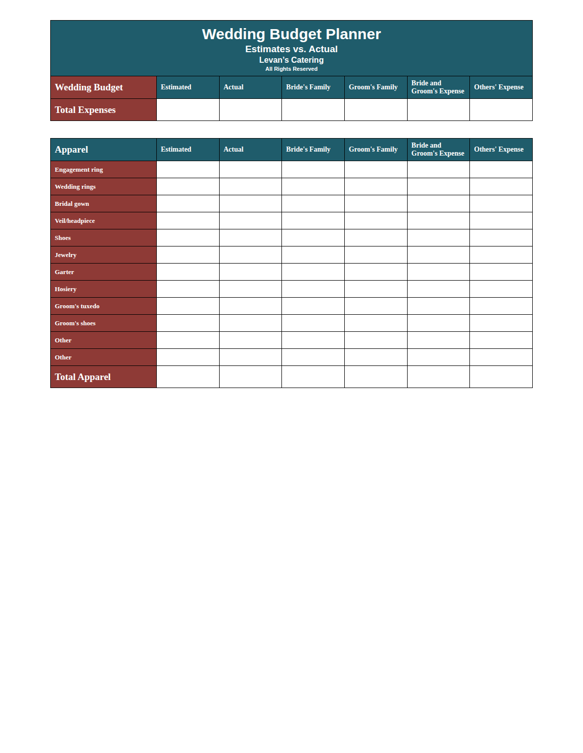Wedding Budget Planner
Estimates vs. Actual
Levan’s Catering
All Rights Reserved
| Wedding Budget | Estimated | Actual | Bride's Family | Groom's Family | Bride and Groom's Expense | Others' Expense |
| --- | --- | --- | --- | --- | --- | --- |
| Total Expenses | | | | | | |
| Apparel | Estimated | Actual | Bride's Family | Groom's Family | Bride and Groom's Expense | Others' Expense |
| --- | --- | --- | --- | --- | --- | --- |
| Engagement ring | | | | | | |
| Wedding rings | | | | | | |
| Bridal gown | | | | | | |
| Veil/headpiece | | | | | | |
| Shoes | | | | | | |
| Jewelry | | | | | | |
| Garter | | | | | | |
| Hosiery | | | | | | |
| Groom's tuxedo | | | | | | |
| Groom's shoes | | | | | | |
| Other | | | | | | |
| Other | | | | | | |
| Total Apparel | | | | | | |